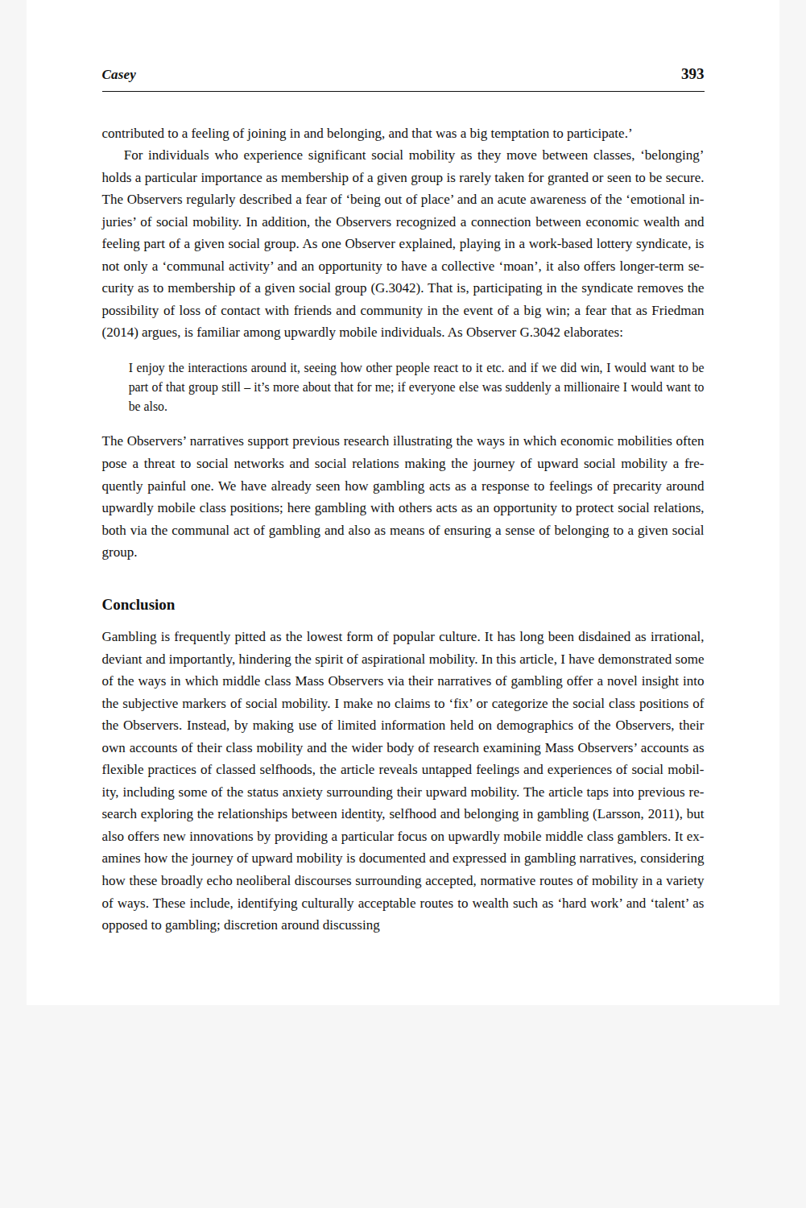Casey 393
contributed to a feeling of joining in and belonging, and that was a big temptation to participate.’
For individuals who experience significant social mobility as they move between classes, ‘belonging’ holds a particular importance as membership of a given group is rarely taken for granted or seen to be secure. The Observers regularly described a fear of ‘being out of place’ and an acute awareness of the ‘emotional injuries’ of social mobility. In addition, the Observers recognized a connection between economic wealth and feeling part of a given social group. As one Observer explained, playing in a work-based lottery syndicate, is not only a ‘communal activity’ and an opportunity to have a collective ‘moan’, it also offers longer-term security as to membership of a given social group (G.3042). That is, participating in the syndicate removes the possibility of loss of contact with friends and community in the event of a big win; a fear that as Friedman (2014) argues, is familiar among upwardly mobile individuals. As Observer G.3042 elaborates:
I enjoy the interactions around it, seeing how other people react to it etc. and if we did win, I would want to be part of that group still – it’s more about that for me; if everyone else was suddenly a millionaire I would want to be also.
The Observers’ narratives support previous research illustrating the ways in which economic mobilities often pose a threat to social networks and social relations making the journey of upward social mobility a frequently painful one. We have already seen how gambling acts as a response to feelings of precarity around upwardly mobile class positions; here gambling with others acts as an opportunity to protect social relations, both via the communal act of gambling and also as means of ensuring a sense of belonging to a given social group.
Conclusion
Gambling is frequently pitted as the lowest form of popular culture. It has long been disdained as irrational, deviant and importantly, hindering the spirit of aspirational mobility. In this article, I have demonstrated some of the ways in which middle class Mass Observers via their narratives of gambling offer a novel insight into the subjective markers of social mobility. I make no claims to ‘fix’ or categorize the social class positions of the Observers. Instead, by making use of limited information held on demographics of the Observers, their own accounts of their class mobility and the wider body of research examining Mass Observers’ accounts as flexible practices of classed selfhoods, the article reveals untapped feelings and experiences of social mobility, including some of the status anxiety surrounding their upward mobility. The article taps into previous research exploring the relationships between identity, selfhood and belonging in gambling (Larsson, 2011), but also offers new innovations by providing a particular focus on upwardly mobile middle class gamblers. It examines how the journey of upward mobility is documented and expressed in gambling narratives, considering how these broadly echo neoliberal discourses surrounding accepted, normative routes of mobility in a variety of ways. These include, identifying culturally acceptable routes to wealth such as ‘hard work’ and ‘talent’ as opposed to gambling; discretion around discussing